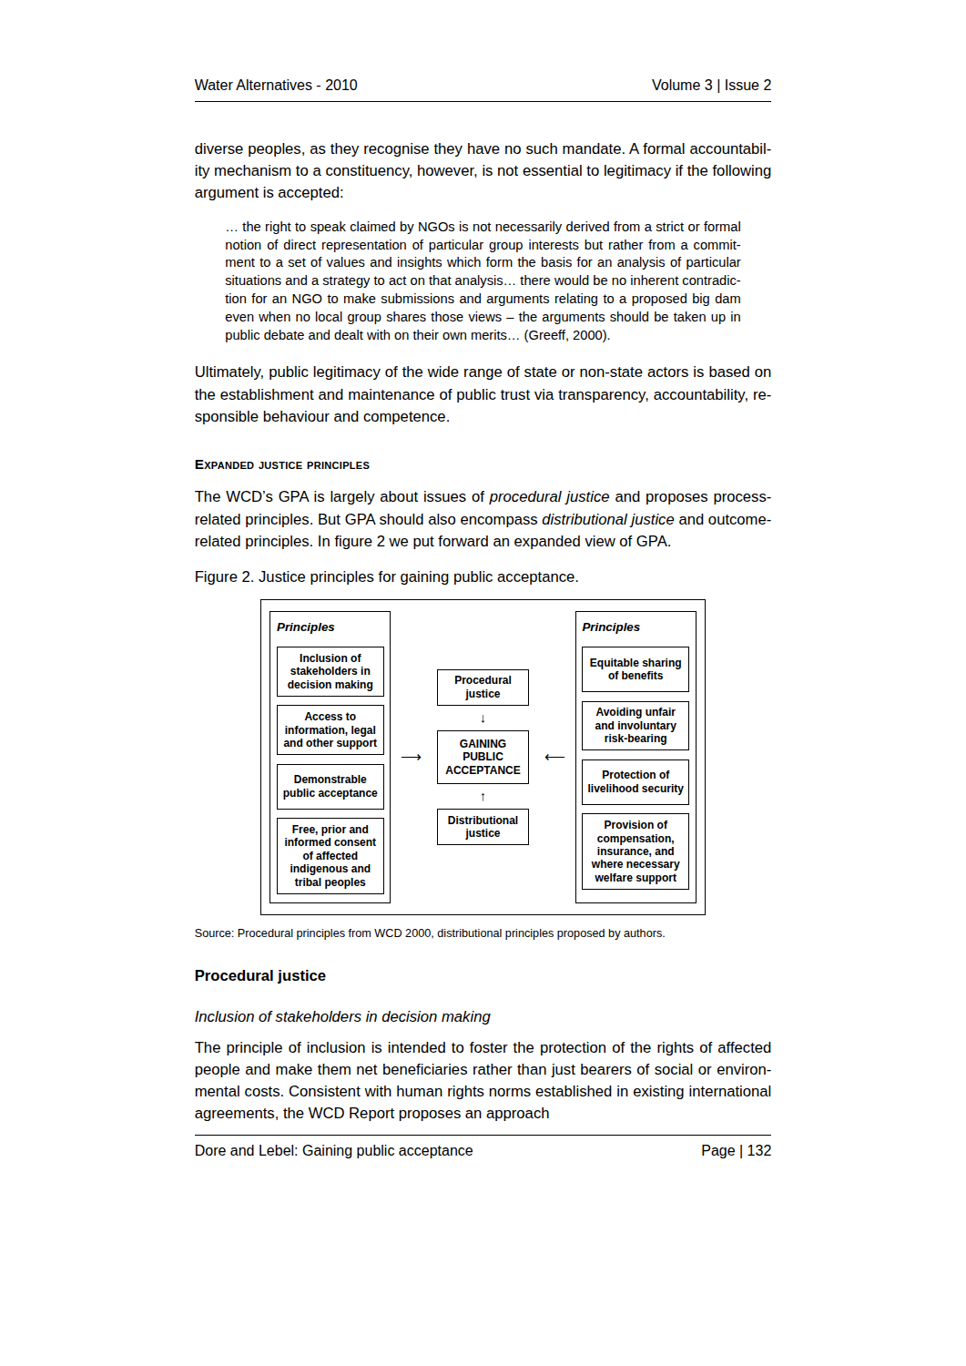Water Alternatives - 2010
Volume 3 | Issue 2
diverse peoples, as they recognise they have no such mandate. A formal accountability mechanism to a constituency, however, is not essential to legitimacy if the following argument is accepted:
… the right to speak claimed by NGOs is not necessarily derived from a strict or formal notion of direct representation of particular group interests but rather from a commitment to a set of values and insights which form the basis for an analysis of particular situations and a strategy to act on that analysis… there would be no inherent contradiction for an NGO to make submissions and arguments relating to a proposed big dam even when no local group shares those views – the arguments should be taken up in public debate and dealt with on their own merits… (Greeff, 2000).
Ultimately, public legitimacy of the wide range of state or non-state actors is based on the establishment and maintenance of public trust via transparency, accountability, responsible behaviour and competence.
Expanded justice principles
The WCD’s GPA is largely about issues of procedural justice and proposes process-related principles. But GPA should also encompass distributional justice and outcome-related principles. In figure 2 we put forward an expanded view of GPA.
Figure 2. Justice principles for gaining public acceptance.
Principles
Inclusion of stakeholders in decision making
Access to information, legal and other support
Demonstrable public acceptance
Free, prior and informed consent of affected indigenous and tribal peoples
⟶
Procedural justice
↓
GAINING PUBLIC ACCEPTANCE
↑
Distributional justice
⟵
Principles
Equitable sharing of benefits
Avoiding unfair and involuntary risk-bearing
Protection of livelihood security
Provision of compensation, insurance, and where necessary welfare support
Source: Procedural principles from WCD 2000, distributional principles proposed by authors.
Procedural justice
Inclusion of stakeholders in decision making
The principle of inclusion is intended to foster the protection of the rights of affected people and make them net beneficiaries rather than just bearers of social or environmental costs. Consistent with human rights norms established in existing international agreements, the WCD Report proposes an approach
Dore and Lebel: Gaining public acceptance
Page | 132